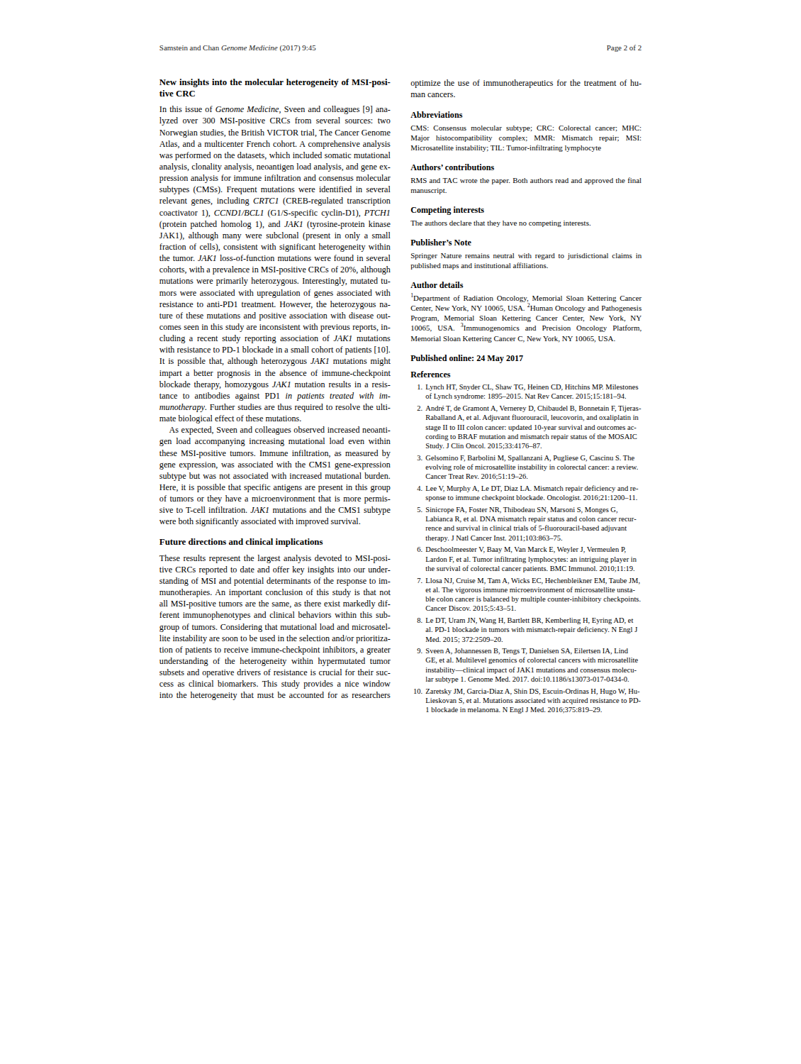Samstein and Chan Genome Medicine (2017) 9:45
Page 2 of 2
New insights into the molecular heterogeneity of MSI-positive CRC
In this issue of Genome Medicine, Sveen and colleagues [9] analyzed over 300 MSI-positive CRCs from several sources: two Norwegian studies, the British VICTOR trial, The Cancer Genome Atlas, and a multicenter French cohort. A comprehensive analysis was performed on the datasets, which included somatic mutational analysis, clonality analysis, neoantigen load analysis, and gene expression analysis for immune infiltration and consensus molecular subtypes (CMSs). Frequent mutations were identified in several relevant genes, including CRTC1 (CREB-regulated transcription coactivator 1), CCND1/BCL1 (G1/S-specific cyclin-D1), PTCH1 (protein patched homolog 1), and JAK1 (tyrosine-protein kinase JAK1), although many were subclonal (present in only a small fraction of cells), consistent with significant heterogeneity within the tumor. JAK1 loss-of-function mutations were found in several cohorts, with a prevalence in MSI-positive CRCs of 20%, although mutations were primarily heterozygous. Interestingly, mutated tumors were associated with upregulation of genes associated with resistance to anti-PD1 treatment. However, the heterozygous nature of these mutations and positive association with disease outcomes seen in this study are inconsistent with previous reports, including a recent study reporting association of JAK1 mutations with resistance to PD-1 blockade in a small cohort of patients [10]. It is possible that, although heterozygous JAK1 mutations might impart a better prognosis in the absence of immune-checkpoint blockade therapy, homozygous JAK1 mutation results in a resistance to antibodies against PD1 in patients treated with immunotherapy. Further studies are thus required to resolve the ultimate biological effect of these mutations.
As expected, Sveen and colleagues observed increased neoantigen load accompanying increasing mutational load even within these MSI-positive tumors. Immune infiltration, as measured by gene expression, was associated with the CMS1 gene-expression subtype but was not associated with increased mutational burden. Here, it is possible that specific antigens are present in this group of tumors or they have a microenvironment that is more permissive to T-cell infiltration. JAK1 mutations and the CMS1 subtype were both significantly associated with improved survival.
Future directions and clinical implications
These results represent the largest analysis devoted to MSI-positive CRCs reported to date and offer key insights into our understanding of MSI and potential determinants of the response to immunotherapies. An important conclusion of this study is that not all MSI-positive tumors are the same, as there exist markedly different immunophenotypes and clinical behaviors within this subgroup of tumors. Considering that mutational load and microsatellite instability are soon to be used in the selection and/or prioritization of patients to receive immune-checkpoint inhibitors, a greater understanding of the heterogeneity within hypermutated tumor subsets and operative drivers of resistance is crucial for their success as clinical biomarkers. This study provides a nice window into the heterogeneity that must be accounted for as researchers optimize the use of immunotherapeutics for the treatment of human cancers.
Abbreviations
CMS: Consensus molecular subtype; CRC: Colorectal cancer; MHC: Major histocompatibility complex; MMR: Mismatch repair; MSI: Microsatellite instability; TIL: Tumor-infiltrating lymphocyte
Authors’ contributions
RMS and TAC wrote the paper. Both authors read and approved the final manuscript.
Competing interests
The authors declare that they have no competing interests.
Publisher’s Note
Springer Nature remains neutral with regard to jurisdictional claims in published maps and institutional affiliations.
Author details
1Department of Radiation Oncology, Memorial Sloan Kettering Cancer Center, New York, NY 10065, USA. 2Human Oncology and Pathogenesis Program, Memorial Sloan Kettering Cancer Center, New York, NY 10065, USA. 3Immunogenomics and Precision Oncology Platform, Memorial Sloan Kettering Cancer C, New York, NY 10065, USA.
Published online: 24 May 2017
References
Lynch HT, Snyder CL, Shaw TG, Heinen CD, Hitchins MP. Milestones of Lynch syndrome: 1895–2015. Nat Rev Cancer. 2015;15:181–94.
André T, de Gramont A, Vernerey D, Chibaudel B, Bonnetain F, Tijeras-Raballand A, et al. Adjuvant fluorouracil, leucovorin, and oxaliplatin in stage II to III colon cancer: updated 10-year survival and outcomes according to BRAF mutation and mismatch repair status of the MOSAIC Study. J Clin Oncol. 2015;33:4176–87.
Gelsomino F, Barbolini M, Spallanzani A, Pugliese G, Cascinu S. The evolving role of microsatellite instability in colorectal cancer: a review. Cancer Treat Rev. 2016;51:19–26.
Lee V, Murphy A, Le DT, Diaz LA. Mismatch repair deficiency and response to immune checkpoint blockade. Oncologist. 2016;21:1200–11.
Sinicrope FA, Foster NR, Thibodeau SN, Marsoni S, Monges G, Labianca R, et al. DNA mismatch repair status and colon cancer recurrence and survival in clinical trials of 5-fluorouracil-based adjuvant therapy. J Natl Cancer Inst. 2011;103:863–75.
Deschoolmeester V, Baay M, Van Marck E, Weyler J, Vermeulen P, Lardon F, et al. Tumor infiltrating lymphocytes: an intriguing player in the survival of colorectal cancer patients. BMC Immunol. 2010;11:19.
Llosa NJ, Cruise M, Tam A, Wicks EC, Hechenbleikner EM, Taube JM, et al. The vigorous immune microenvironment of microsatellite unstable colon cancer is balanced by multiple counter-inhibitory checkpoints. Cancer Discov. 2015;5:43–51.
Le DT, Uram JN, Wang H, Bartlett BR, Kemberling H, Eyring AD, et al. PD-1 blockade in tumors with mismatch-repair deficiency. N Engl J Med. 2015; 372:2509–20.
Sveen A, Johannessen B, Tengs T, Danielsen SA, Eilertsen IA, Lind GE, et al. Multilevel genomics of colorectal cancers with microsatellite instability—clinical impact of JAK1 mutations and consensus molecular subtype 1. Genome Med. 2017. doi:10.1186/s13073-017-0434-0.
Zaretsky JM, Garcia-Diaz A, Shin DS, Escuin-Ordinas H, Hugo W, Hu-Lieskovan S, et al. Mutations associated with acquired resistance to PD-1 blockade in melanoma. N Engl J Med. 2016;375:819–29.